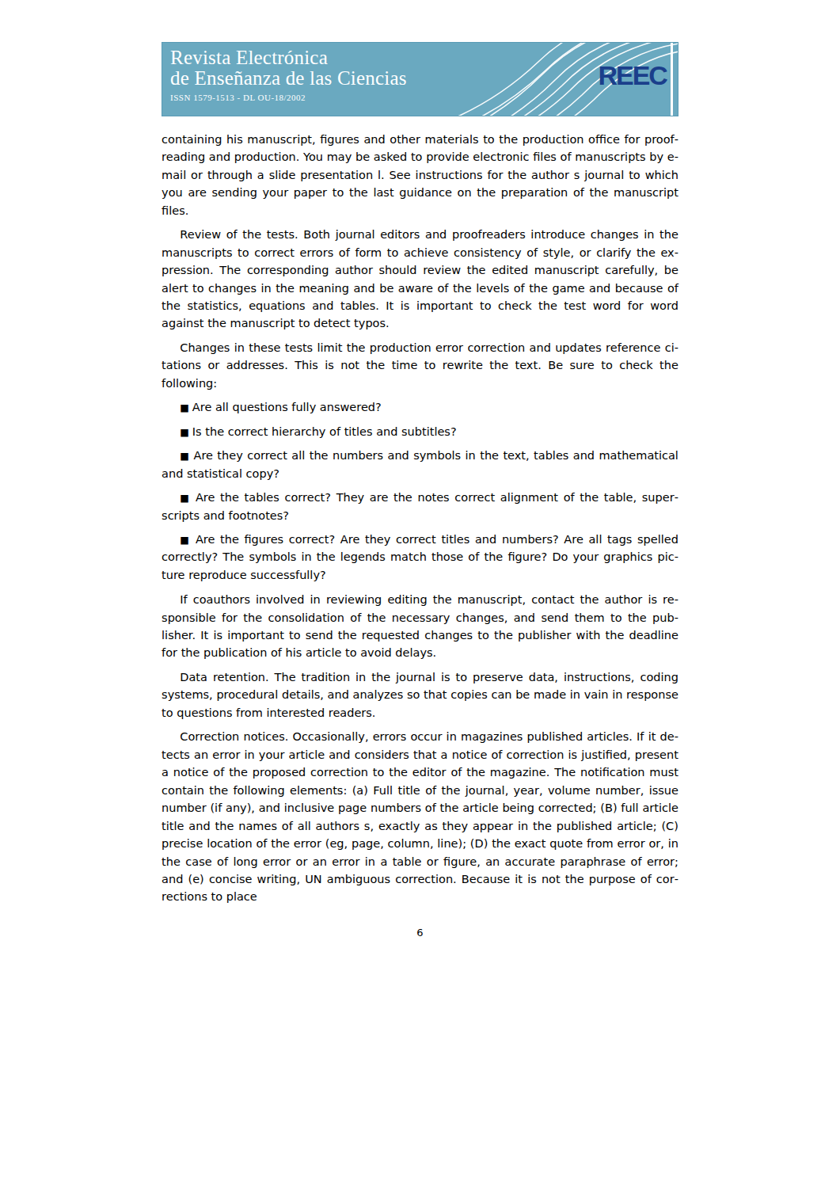Revista Electrónica
de Enseñanza de las Ciencias
ISSN 1579-1513 - DL OU-18/2002
REEC
containing his manuscript, figures and other materials to the production office for proofreading and production. You may be asked to provide electronic files of manuscripts by e-mail or through a slide presentation l. See instructions for the author s journal to which you are sending your paper to the last guidance on the preparation of the manuscript files.
Review of the tests. Both journal editors and proofreaders introduce changes in the manuscripts to correct errors of form to achieve consistency of style, or clarify the expression. The corresponding author should review the edited manuscript carefully, be alert to changes in the meaning and be aware of the levels of the game and because of the statistics, equations and tables. It is important to check the test word for word against the manuscript to detect typos.
Changes in these tests limit the production error correction and updates reference citations or addresses. This is not the time to rewrite the text. Be sure to check the following:
Are all questions fully answered?
Is the correct hierarchy of titles and subtitles?
Are they correct all the numbers and symbols in the text, tables and mathematical and statistical copy?
Are the tables correct? They are the notes correct alignment of the table, superscripts and footnotes?
Are the figures correct? Are they correct titles and numbers? Are all tags spelled correctly? The symbols in the legends match those of the figure? Do your graphics picture reproduce successfully?
If coauthors involved in reviewing editing the manuscript, contact the author is responsible for the consolidation of the necessary changes, and send them to the publisher. It is important to send the requested changes to the publisher with the deadline for the publication of his article to avoid delays.
Data retention. The tradition in the journal is to preserve data, instructions, coding systems, procedural details, and analyzes so that copies can be made in vain in response to questions from interested readers.
Correction notices. Occasionally, errors occur in magazines published articles. If it detects an error in your article and considers that a notice of correction is justified, present a notice of the proposed correction to the editor of the magazine. The notification must contain the following elements: (a) Full title of the journal, year, volume number, issue number (if any), and inclusive page numbers of the article being corrected; (B) full article title and the names of all authors s, exactly as they appear in the published article; (C) precise location of the error (eg, page, column, line); (D) the exact quote from error or, in the case of long error or an error in a table or figure, an accurate paraphrase of error; and (e) concise writing, UN ambiguous correction. Because it is not the purpose of corrections to place
6